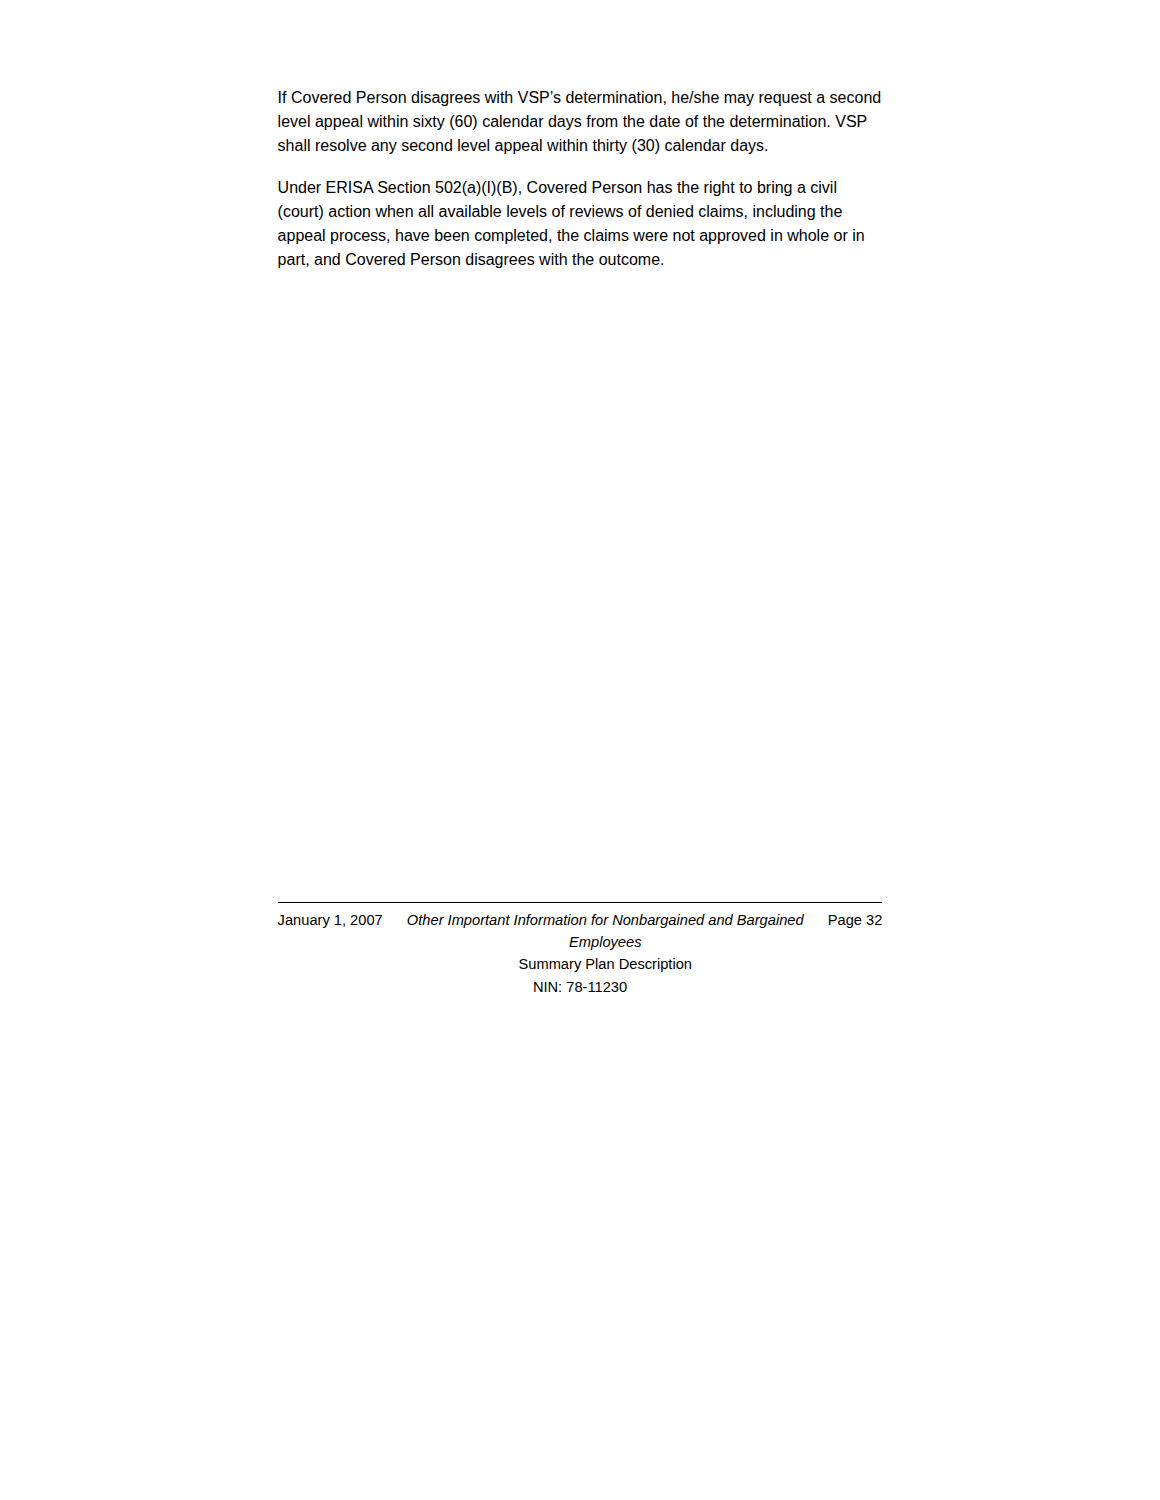If Covered Person disagrees with VSP’s determination, he/she may request a second level appeal within sixty (60) calendar days from the date of the determination. VSP shall resolve any second level appeal within thirty (30) calendar days.
Under ERISA Section 502(a)(I)(B), Covered Person has the right to bring a civil (court) action when all available levels of reviews of denied claims, including the appeal process, have been completed, the claims were not approved in whole or in part, and Covered Person disagrees with the outcome.
January 1, 2007
Other Important Information for Nonbargained and Bargained Employees
Summary Plan Description
Page 32
NIN: 78-11230